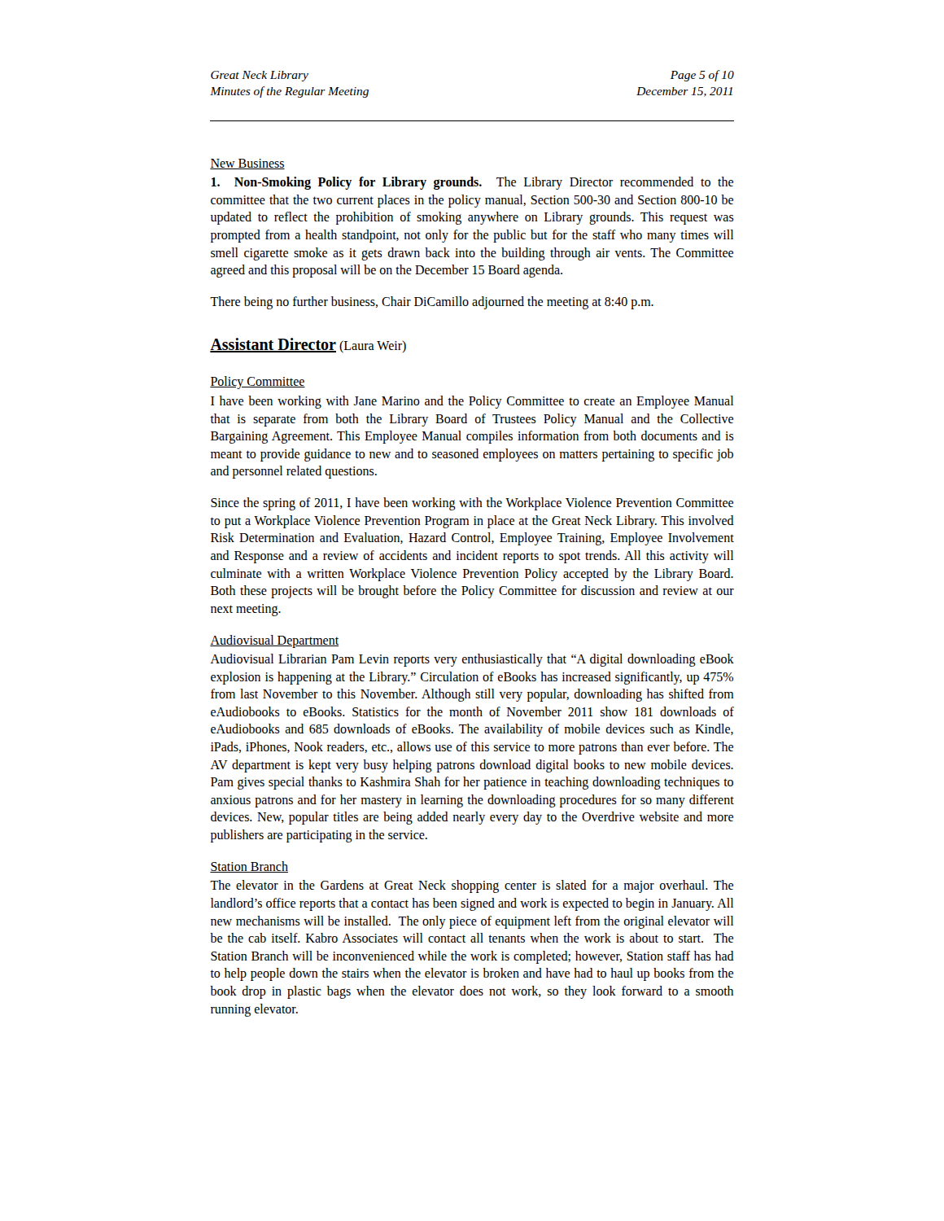Great Neck Library
Minutes of the Regular Meeting
Page 5 of 10
December 15, 2011
New Business
1. Non-Smoking Policy for Library grounds. The Library Director recommended to the committee that the two current places in the policy manual, Section 500-30 and Section 800-10 be updated to reflect the prohibition of smoking anywhere on Library grounds. This request was prompted from a health standpoint, not only for the public but for the staff who many times will smell cigarette smoke as it gets drawn back into the building through air vents. The Committee agreed and this proposal will be on the December 15 Board agenda.
There being no further business, Chair DiCamillo adjourned the meeting at 8:40 p.m.
Assistant Director
(Laura Weir)
Policy Committee
I have been working with Jane Marino and the Policy Committee to create an Employee Manual that is separate from both the Library Board of Trustees Policy Manual and the Collective Bargaining Agreement. This Employee Manual compiles information from both documents and is meant to provide guidance to new and to seasoned employees on matters pertaining to specific job and personnel related questions.
Since the spring of 2011, I have been working with the Workplace Violence Prevention Committee to put a Workplace Violence Prevention Program in place at the Great Neck Library. This involved Risk Determination and Evaluation, Hazard Control, Employee Training, Employee Involvement and Response and a review of accidents and incident reports to spot trends. All this activity will culminate with a written Workplace Violence Prevention Policy accepted by the Library Board. Both these projects will be brought before the Policy Committee for discussion and review at our next meeting.
Audiovisual Department
Audiovisual Librarian Pam Levin reports very enthusiastically that “A digital downloading eBook explosion is happening at the Library.” Circulation of eBooks has increased significantly, up 475% from last November to this November. Although still very popular, downloading has shifted from eAudiobooks to eBooks. Statistics for the month of November 2011 show 181 downloads of eAudiobooks and 685 downloads of eBooks. The availability of mobile devices such as Kindle, iPads, iPhones, Nook readers, etc., allows use of this service to more patrons than ever before. The AV department is kept very busy helping patrons download digital books to new mobile devices. Pam gives special thanks to Kashmira Shah for her patience in teaching downloading techniques to anxious patrons and for her mastery in learning the downloading procedures for so many different devices. New, popular titles are being added nearly every day to the Overdrive website and more publishers are participating in the service.
Station Branch
The elevator in the Gardens at Great Neck shopping center is slated for a major overhaul. The landlord’s office reports that a contact has been signed and work is expected to begin in January. All new mechanisms will be installed. The only piece of equipment left from the original elevator will be the cab itself. Kabro Associates will contact all tenants when the work is about to start. The Station Branch will be inconvenienced while the work is completed; however, Station staff has had to help people down the stairs when the elevator is broken and have had to haul up books from the book drop in plastic bags when the elevator does not work, so they look forward to a smooth running elevator.